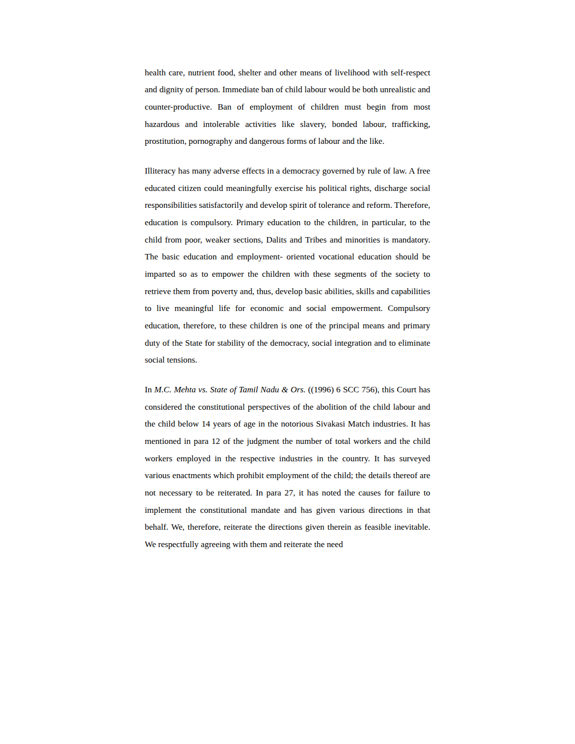health care, nutrient food, shelter and other means of livelihood with self-respect and dignity of person. Immediate ban of child labour would be both unrealistic and counter-productive. Ban of employment of children must begin from most hazardous and intolerable activities like slavery, bonded labour, trafficking, prostitution, pornography and dangerous forms of labour and the like.
Illiteracy has many adverse effects in a democracy governed by rule of law. A free educated citizen could meaningfully exercise his political rights, discharge social responsibilities satisfactorily and develop spirit of tolerance and reform. Therefore, education is compulsory. Primary education to the children, in particular, to the child from poor, weaker sections, Dalits and Tribes and minorities is mandatory. The basic education and employment- oriented vocational education should be imparted so as to empower the children with these segments of the society to retrieve them from poverty and, thus, develop basic abilities, skills and capabilities to live meaningful life for economic and social empowerment. Compulsory education, therefore, to these children is one of the principal means and primary duty of the State for stability of the democracy, social integration and to eliminate social tensions.
In M.C. Mehta vs. State of Tamil Nadu & Ors. ((1996) 6 SCC 756), this Court has considered the constitutional perspectives of the abolition of the child labour and the child below 14 years of age in the notorious Sivakasi Match industries. It has mentioned in para 12 of the judgment the number of total workers and the child workers employed in the respective industries in the country. It has surveyed various enactments which prohibit employment of the child; the details thereof are not necessary to be reiterated. In para 27, it has noted the causes for failure to implement the constitutional mandate and has given various directions in that behalf. We, therefore, reiterate the directions given therein as feasible inevitable. We respectfully agreeing with them and reiterate the need